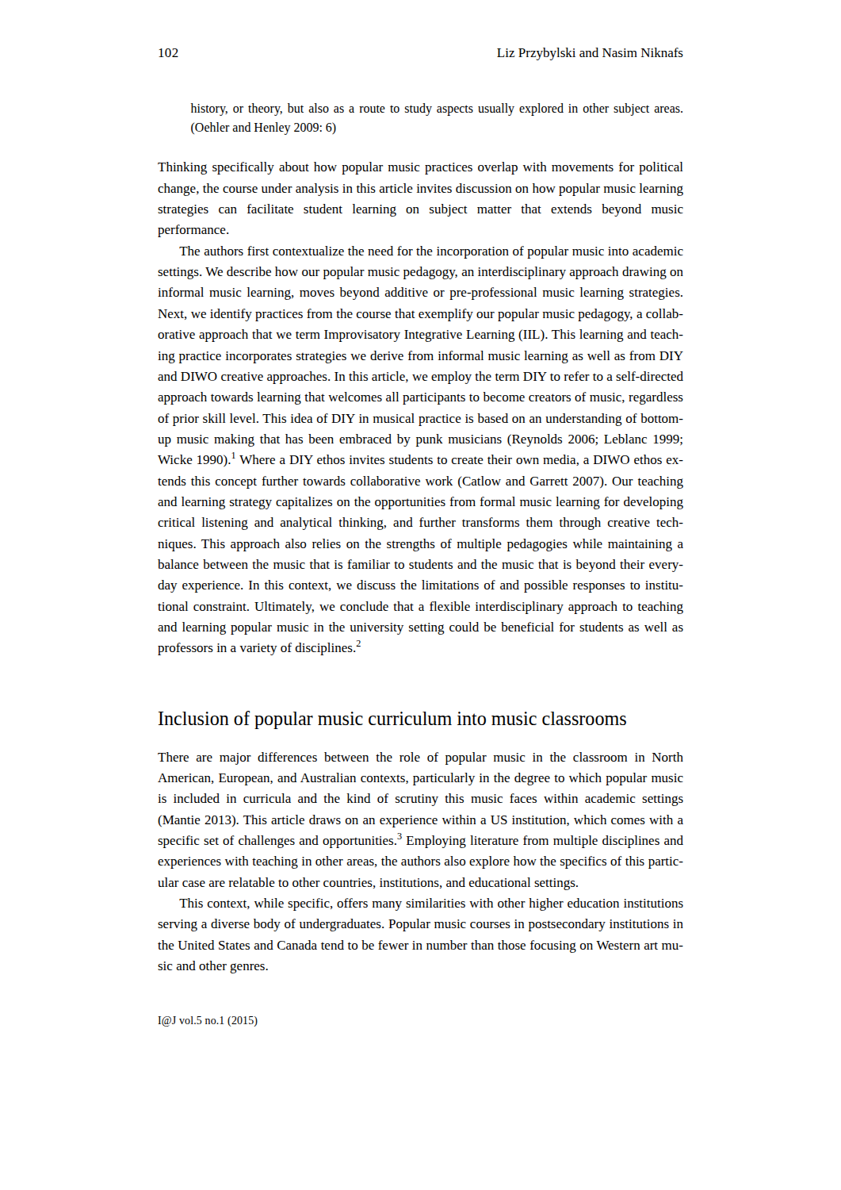102 Liz Przybylski and Nasim Niknafs
history, or theory, but also as a route to study aspects usually explored in other subject areas. (Oehler and Henley 2009: 6)
Thinking specifically about how popular music practices overlap with movements for political change, the course under analysis in this article invites discussion on how popular music learning strategies can facilitate student learning on subject matter that extends beyond music performance.
The authors first contextualize the need for the incorporation of popular music into academic settings. We describe how our popular music pedagogy, an interdisciplinary approach drawing on informal music learning, moves beyond additive or pre-professional music learning strategies. Next, we identify practices from the course that exemplify our popular music pedagogy, a collaborative approach that we term Improvisatory Integrative Learning (IIL). This learning and teaching practice incorporates strategies we derive from informal music learning as well as from DIY and DIWO creative approaches. In this article, we employ the term DIY to refer to a self-directed approach towards learning that welcomes all participants to become creators of music, regardless of prior skill level. This idea of DIY in musical practice is based on an understanding of bottom-up music making that has been embraced by punk musicians (Reynolds 2006; Leblanc 1999; Wicke 1990).1 Where a DIY ethos invites students to create their own media, a DIWO ethos extends this concept further towards collaborative work (Catlow and Garrett 2007). Our teaching and learning strategy capitalizes on the opportunities from formal music learning for developing critical listening and analytical thinking, and further transforms them through creative techniques. This approach also relies on the strengths of multiple pedagogies while maintaining a balance between the music that is familiar to students and the music that is beyond their everyday experience. In this context, we discuss the limitations of and possible responses to institutional constraint. Ultimately, we conclude that a flexible interdisciplinary approach to teaching and learning popular music in the university setting could be beneficial for students as well as professors in a variety of disciplines.2
Inclusion of popular music curriculum into music classrooms
There are major differences between the role of popular music in the classroom in North American, European, and Australian contexts, particularly in the degree to which popular music is included in curricula and the kind of scrutiny this music faces within academic settings (Mantie 2013). This article draws on an experience within a US institution, which comes with a specific set of challenges and opportunities.3 Employing literature from multiple disciplines and experiences with teaching in other areas, the authors also explore how the specifics of this particular case are relatable to other countries, institutions, and educational settings.
This context, while specific, offers many similarities with other higher education institutions serving a diverse body of undergraduates. Popular music courses in postsecondary institutions in the United States and Canada tend to be fewer in number than those focusing on Western art music and other genres.
I@J vol.5 no.1 (2015)